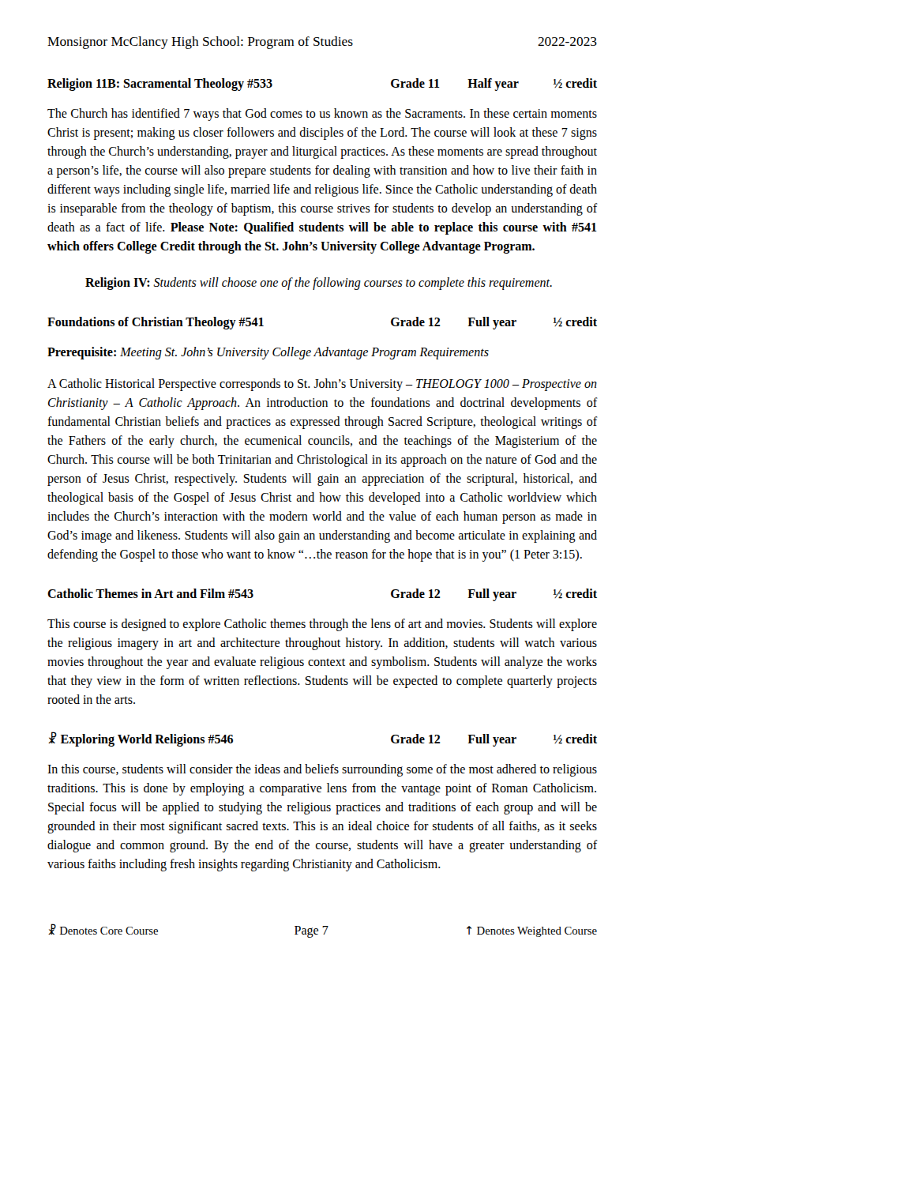Monsignor McClancy High School: Program of Studies 2022-2023
Religion 11B: Sacramental Theology #533 Grade 11 Half year ½ credit
The Church has identified 7 ways that God comes to us known as the Sacraments. In these certain moments Christ is present; making us closer followers and disciples of the Lord. The course will look at these 7 signs through the Church’s understanding, prayer and liturgical practices. As these moments are spread throughout a person’s life, the course will also prepare students for dealing with transition and how to live their faith in different ways including single life, married life and religious life. Since the Catholic understanding of death is inseparable from the theology of baptism, this course strives for students to develop an understanding of death as a fact of life. Please Note: Qualified students will be able to replace this course with #541 which offers College Credit through the St. John’s University College Advantage Program.
Religion IV: Students will choose one of the following courses to complete this requirement.
Foundations of Christian Theology #541 Grade 12 Full year ½ credit
Prerequisite: Meeting St. John’s University College Advantage Program Requirements
A Catholic Historical Perspective corresponds to St. John’s University – THEOLOGY 1000 – Prospective on Christianity – A Catholic Approach. An introduction to the foundations and doctrinal developments of fundamental Christian beliefs and practices as expressed through Sacred Scripture, theological writings of the Fathers of the early church, the ecumenical councils, and the teachings of the Magisterium of the Church. This course will be both Trinitarian and Christological in its approach on the nature of God and the person of Jesus Christ, respectively. Students will gain an appreciation of the scriptural, historical, and theological basis of the Gospel of Jesus Christ and how this developed into a Catholic worldview which includes the Church’s interaction with the modern world and the value of each human person as made in God’s image and likeness. Students will also gain an understanding and become articulate in explaining and defending the Gospel to those who want to know “…the reason for the hope that is in you” (1 Peter 3:15).
Catholic Themes in Art and Film #543 Grade 12 Full year ½ credit
This course is designed to explore Catholic themes through the lens of art and movies. Students will explore the religious imagery in art and architecture throughout history. In addition, students will watch various movies throughout the year and evaluate religious context and symbolism. Students will analyze the works that they view in the form of written reflections. Students will be expected to complete quarterly projects rooted in the arts.
☧ Exploring World Religions #546 Grade 12 Full year ½ credit
In this course, students will consider the ideas and beliefs surrounding some of the most adhered to religious traditions. This is done by employing a comparative lens from the vantage point of Roman Catholicism. Special focus will be applied to studying the religious practices and traditions of each group and will be grounded in their most significant sacred texts. This is an ideal choice for students of all faiths, as it seeks dialogue and common ground. By the end of the course, students will have a greater understanding of various faiths including fresh insights regarding Christianity and Catholicism.
☧ Denotes Core Course Page 7 ↑ Denotes Weighted Course